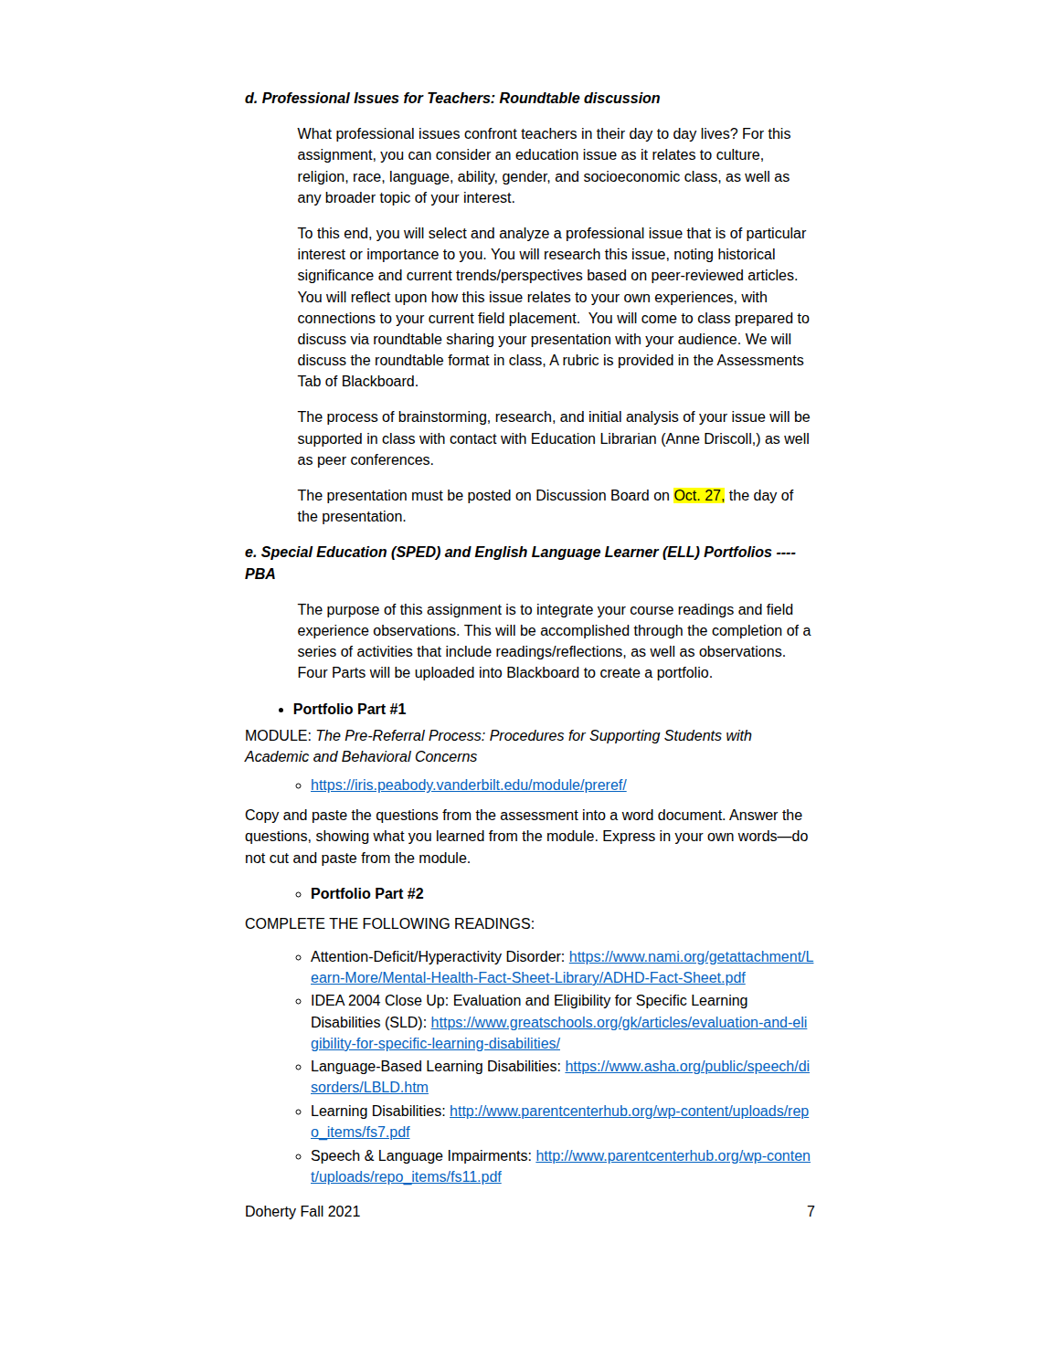d. Professional Issues for Teachers: Roundtable discussion
What professional issues confront teachers in their day to day lives? For this assignment, you can consider an education issue as it relates to culture, religion, race, language, ability, gender, and socioeconomic class, as well as any broader topic of your interest.
To this end, you will select and analyze a professional issue that is of particular interest or importance to you. You will research this issue, noting historical significance and current trends/perspectives based on peer-reviewed articles. You will reflect upon how this issue relates to your own experiences, with connections to your current field placement. You will come to class prepared to discuss via roundtable sharing your presentation with your audience. We will discuss the roundtable format in class, A rubric is provided in the Assessments Tab of Blackboard.
The process of brainstorming, research, and initial analysis of your issue will be supported in class with contact with Education Librarian (Anne Driscoll,) as well as peer conferences.
The presentation must be posted on Discussion Board on Oct. 27, the day of the presentation.
e. Special Education (SPED) and English Language Learner (ELL) Portfolios ---- PBA
The purpose of this assignment is to integrate your course readings and field experience observations. This will be accomplished through the completion of a series of activities that include readings/reflections, as well as observations. Four Parts will be uploaded into Blackboard to create a portfolio.
Portfolio Part #1
MODULE: The Pre-Referral Process: Procedures for Supporting Students with Academic and Behavioral Concerns
https://iris.peabody.vanderbilt.edu/module/preref/
Copy and paste the questions from the assessment into a word document. Answer the questions, showing what you learned from the module. Express in your own words—do not cut and paste from the module.
Portfolio Part #2
COMPLETE THE FOLLOWING READINGS:
Attention-Deficit/Hyperactivity Disorder: https://www.nami.org/getattachment/Learn-More/Mental-Health-Fact-Sheet-Library/ADHD-Fact-Sheet.pdf
IDEA 2004 Close Up: Evaluation and Eligibility for Specific Learning Disabilities (SLD): https://www.greatschools.org/gk/articles/evaluation-and-eligibility-for-specific-learning-disabilities/
Language-Based Learning Disabilities: https://www.asha.org/public/speech/disorders/LBLD.htm
Learning Disabilities: http://www.parentcenterhub.org/wp-content/uploads/repo_items/fs7.pdf
Speech & Language Impairments: http://www.parentcenterhub.org/wp-content/uploads/repo_items/fs11.pdf
Doherty Fall 2021 7